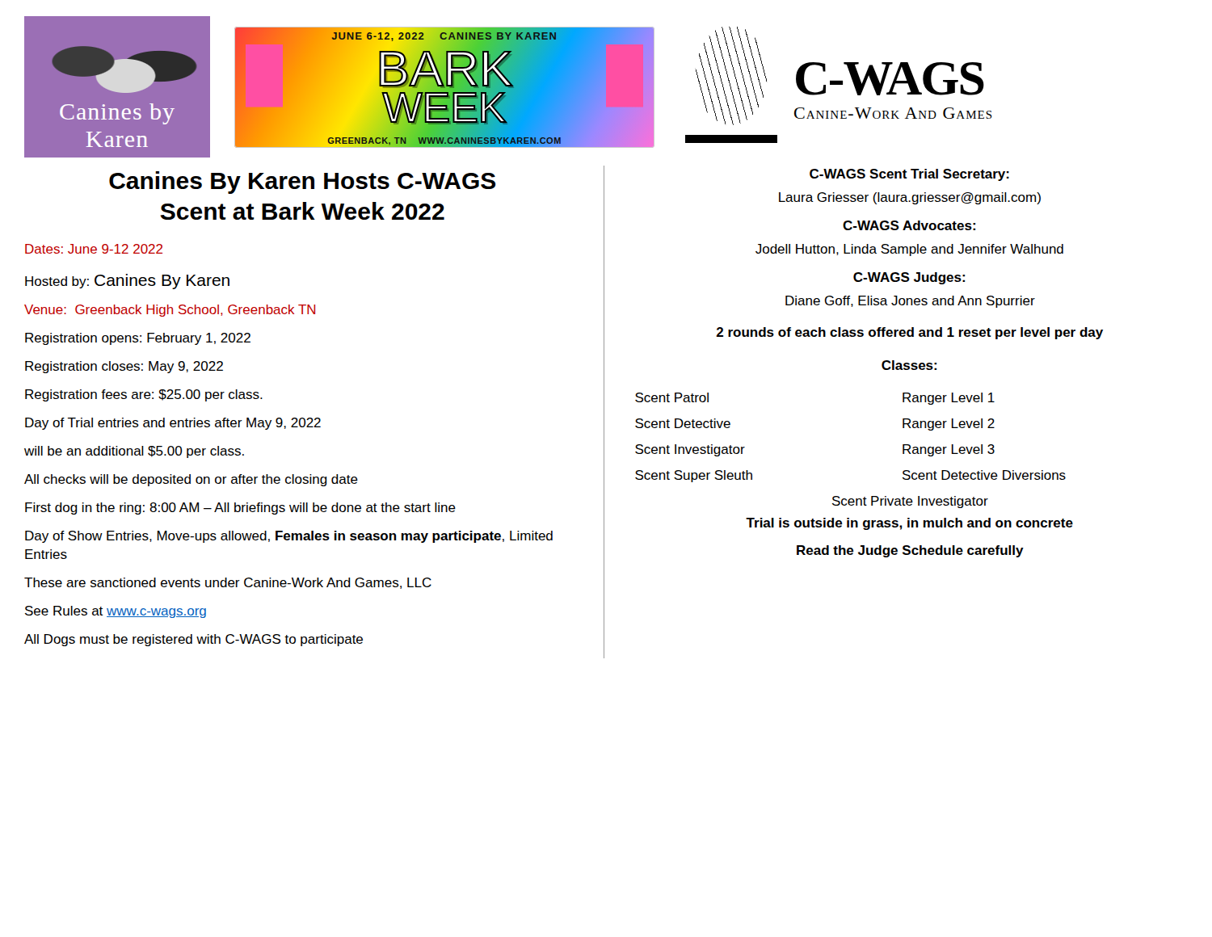Canines by Karen
JUNE 6-12, 2022 CANINES BY KAREN
BARK
WEEK
GREENBACK, TN WWW.CANINESBYKAREN.COM
C-WAGS
Canine-Work And Games
Canines By Karen Hosts C-WAGS
Scent at Bark Week 2022
Dates: June 9-12 2022
Hosted by: Canines By Karen
Venue: Greenback High School, Greenback TN
Registration opens: February 1, 2022
Registration closes: May 9, 2022
Registration fees are: $25.00 per class.
Day of Trial entries and entries after May 9, 2022
will be an additional $5.00 per class.
All checks will be deposited on or after the closing date
First dog in the ring: 8:00 AM – All briefings will be done at the start line
Day of Show Entries, Move-ups allowed, Females in season may participate, Limited Entries
These are sanctioned events under Canine-Work And Games, LLC
See Rules at www.c-wags.org
All Dogs must be registered with C-WAGS to participate
C-WAGS Scent Trial Secretary:
Laura Griesser (laura.griesser@gmail.com)
C-WAGS Advocates:
Jodell Hutton, Linda Sample and Jennifer Walhund
C-WAGS Judges:
Diane Goff, Elisa Jones and Ann Spurrier
2 rounds of each class offered and 1 reset per level per day
Classes:
| Scent Patrol | Ranger Level 1 |
| Scent Detective | Ranger Level 2 |
| Scent Investigator | Ranger Level 3 |
| Scent Super Sleuth | Scent Detective Diversions |
| Scent Private Investigator |
Trial is outside in grass, in mulch and on concrete
Read the Judge Schedule carefully